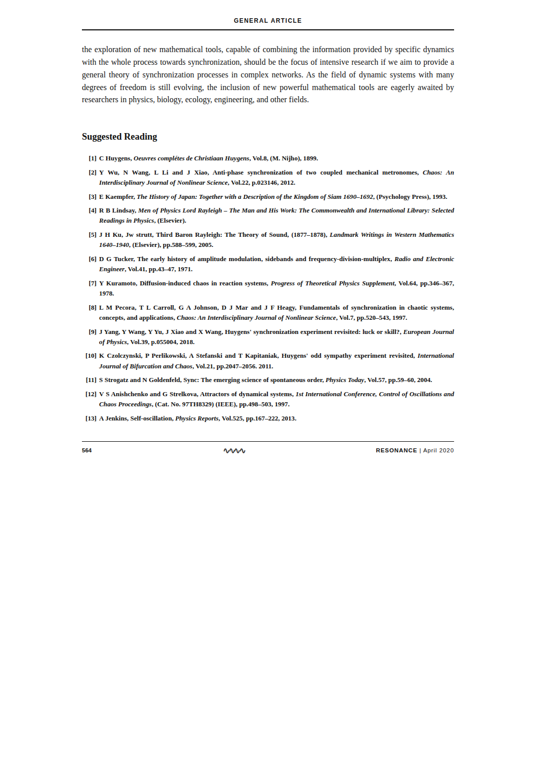GENERAL ARTICLE
the exploration of new mathematical tools, capable of combining the information provided by specific dynamics with the whole process towards synchronization, should be the focus of intensive research if we aim to provide a general theory of synchronization processes in complex networks. As the field of dynamic systems with many degrees of freedom is still evolving, the inclusion of new powerful mathematical tools are eagerly awaited by researchers in physics, biology, ecology, engineering, and other fields.
Suggested Reading
C Huygens, Oeuvres complétes de Christiaan Huygens, Vol.8, (M. Nijho), 1899.
Y Wu, N Wang, L Li and J Xiao, Anti-phase synchronization of two coupled mechanical metronomes, Chaos: An Interdisciplinary Journal of Nonlinear Science, Vol.22, p.023146, 2012.
E Kaempfer, The History of Japan: Together with a Description of the Kingdom of Siam 1690–1692, (Psychology Press), 1993.
R B Lindsay, Men of Physics Lord Rayleigh – The Man and His Work: The Commonwealth and International Library: Selected Readings in Physics, (Elsevier).
J H Ku, Jw strutt, Third Baron Rayleigh: The Theory of Sound, (1877–1878), Landmark Writings in Western Mathematics 1640–1940, (Elsevier), pp.588–599, 2005.
D G Tucker, The early history of amplitude modulation, sidebands and frequency-division-multiplex, Radio and Electronic Engineer, Vol.41, pp.43–47, 1971.
Y Kuramoto, Diffusion-induced chaos in reaction systems, Progress of Theoretical Physics Supplement, Vol.64, pp.346–367, 1978.
L M Pecora, T L Carroll, G A Johnson, D J Mar and J F Heagy, Fundamentals of synchronization in chaotic systems, concepts, and applications, Chaos: An Interdisciplinary Journal of Nonlinear Science, Vol.7, pp.520–543, 1997.
J Yang, Y Wang, Y Yu, J Xiao and X Wang, Huygens' synchronization experiment revisited: luck or skill?, European Journal of Physics, Vol.39, p.055004, 2018.
K Czolczynski, P Perlikowski, A Stefanski and T Kapitaniak, Huygens' odd sympathy experiment revisited, International Journal of Bifurcation and Chaos, Vol.21, pp.2047–2056. 2011.
S Strogatz and N Goldenfeld, Sync: The emerging science of spontaneous order, Physics Today, Vol.57, pp.59–60, 2004.
V S Anishchenko and G Strelkova, Attractors of dynamical systems, 1st International Conference, Control of Oscillations and Chaos Proceedings, (Cat. No. 97TH8329) (IEEE), pp.498–503, 1997.
A Jenkins, Self-oscillation, Physics Reports, Vol.525, pp.167–222, 2013.
564 ∿∿∿∿ RESONANCE | April 2020